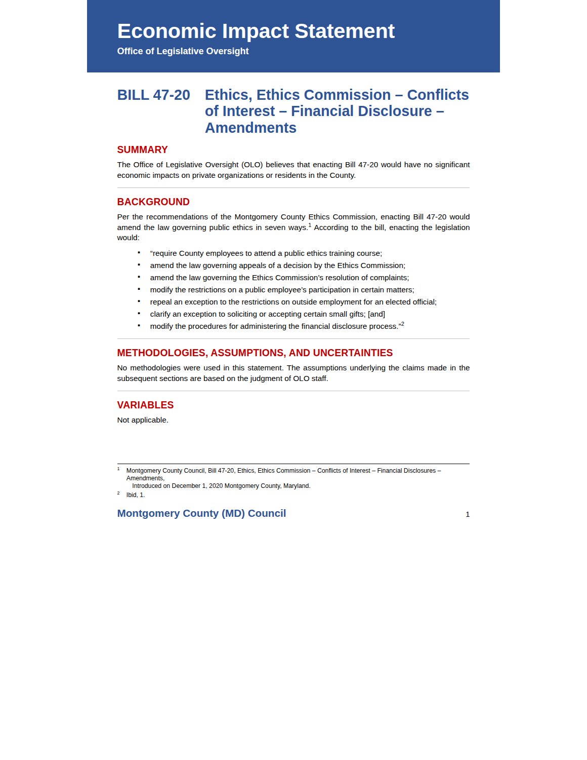Economic Impact Statement
Office of Legislative Oversight
BILL 47-20
Ethics, Ethics Commission – Conflicts of Interest – Financial Disclosure – Amendments
SUMMARY
The Office of Legislative Oversight (OLO) believes that enacting Bill 47-20 would have no significant economic impacts on private organizations or residents in the County.
BACKGROUND
Per the recommendations of the Montgomery County Ethics Commission, enacting Bill 47-20 would amend the law governing public ethics in seven ways.1 According to the bill, enacting the legislation would:
“require County employees to attend a public ethics training course;
amend the law governing appeals of a decision by the Ethics Commission;
amend the law governing the Ethics Commission’s resolution of complaints;
modify the restrictions on a public employee’s participation in certain matters;
repeal an exception to the restrictions on outside employment for an elected official;
clarify an exception to soliciting or accepting certain small gifts; [and]
modify the procedures for administering the financial disclosure process.”2
METHODOLOGIES, ASSUMPTIONS, AND UNCERTAINTIES
No methodologies were used in this statement. The assumptions underlying the claims made in the subsequent sections are based on the judgment of OLO staff.
VARIABLES
Not applicable.
1
Montgomery County Council, Bill 47-20, Ethics, Ethics Commission – Conflicts of Interest – Financial Disclosures – Amendments, Introduced on December 1, 2020 Montgomery County, Maryland.
2
Ibid, 1.
Montgomery County (MD) Council
1